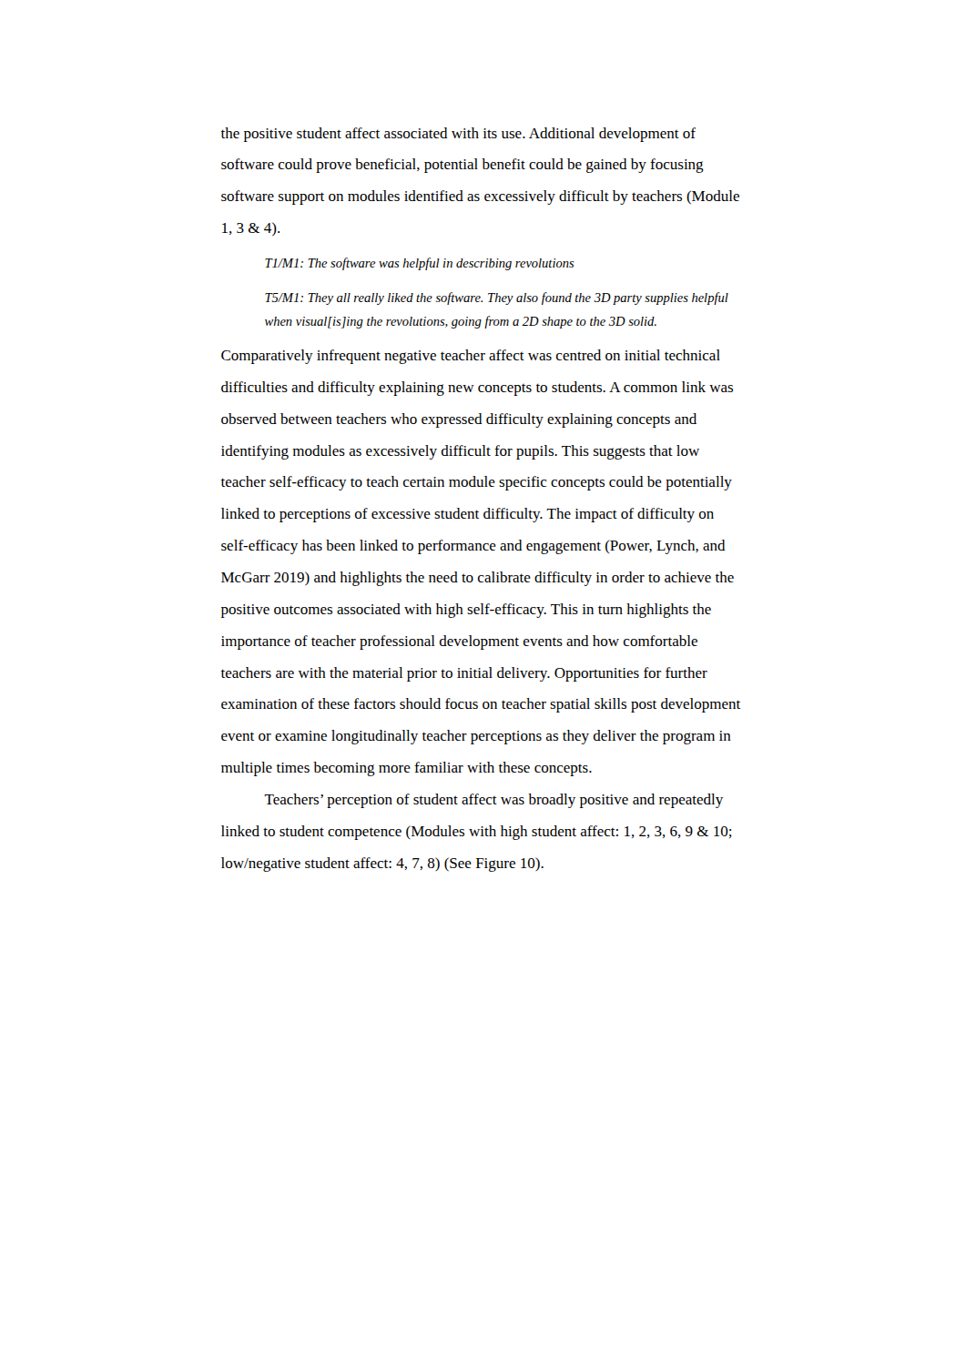the positive student affect associated with its use. Additional development of software could prove beneficial, potential benefit could be gained by focusing software support on modules identified as excessively difficult by teachers (Module 1, 3 & 4).
T1/M1: The software was helpful in describing revolutions
T5/M1: They all really liked the software. They also found the 3D party supplies helpful when visual[is]ing the revolutions, going from a 2D shape to the 3D solid.
Comparatively infrequent negative teacher affect was centred on initial technical difficulties and difficulty explaining new concepts to students. A common link was observed between teachers who expressed difficulty explaining concepts and identifying modules as excessively difficult for pupils. This suggests that low teacher self-efficacy to teach certain module specific concepts could be potentially linked to perceptions of excessive student difficulty. The impact of difficulty on self-efficacy has been linked to performance and engagement (Power, Lynch, and McGarr 2019) and highlights the need to calibrate difficulty in order to achieve the positive outcomes associated with high self-efficacy. This in turn highlights the importance of teacher professional development events and how comfortable teachers are with the material prior to initial delivery. Opportunities for further examination of these factors should focus on teacher spatial skills post development event or examine longitudinally teacher perceptions as they deliver the program in multiple times becoming more familiar with these concepts.
Teachers’ perception of student affect was broadly positive and repeatedly linked to student competence (Modules with high student affect: 1, 2, 3, 6, 9 & 10; low/negative student affect: 4, 7, 8) (See Figure 10).